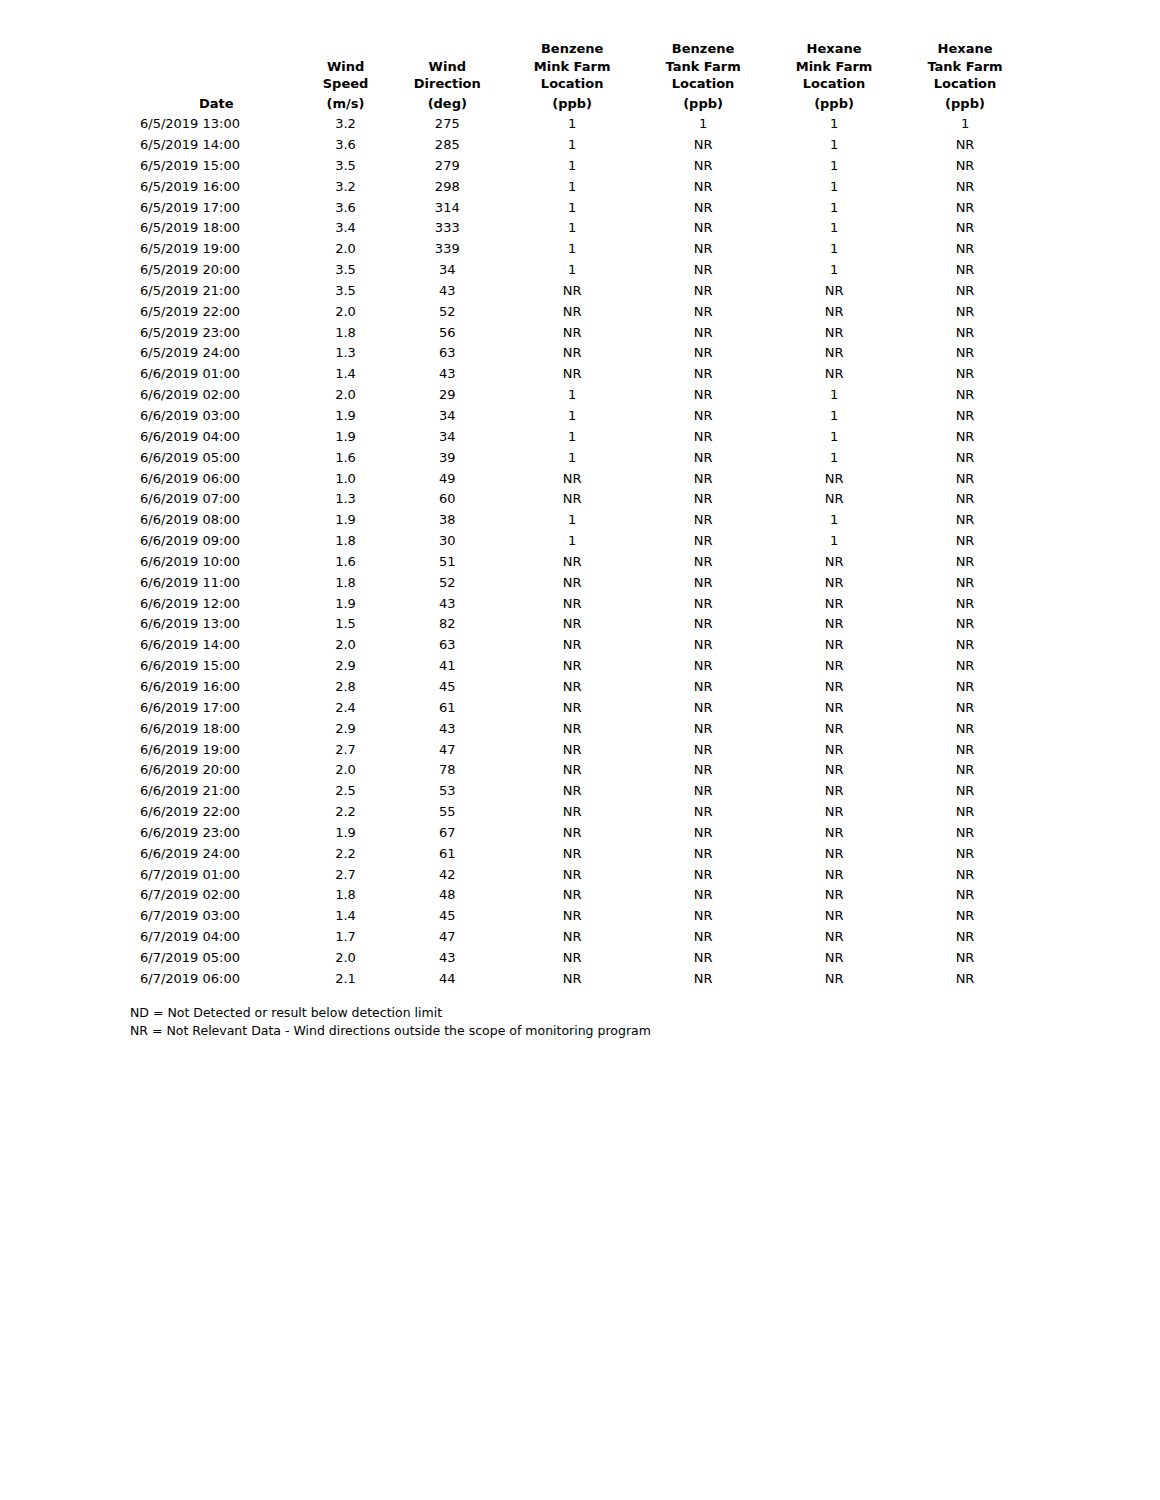| Date | Wind Speed | Wind Direction | Benzene Mink Farm Location | Benzene Tank Farm Location | Hexane Mink Farm Location | Hexane Tank Farm Location |
| --- | --- | --- | --- | --- | --- | --- |
| (m/s) | (deg) | (ppb) | (ppb) | (ppb) | (ppb) |
| 6/5/2019 13:00 | 3.2 | 275 | 1 | 1 | 1 | 1 |
| 6/5/2019 14:00 | 3.6 | 285 | 1 | NR | 1 | NR |
| 6/5/2019 15:00 | 3.5 | 279 | 1 | NR | 1 | NR |
| 6/5/2019 16:00 | 3.2 | 298 | 1 | NR | 1 | NR |
| 6/5/2019 17:00 | 3.6 | 314 | 1 | NR | 1 | NR |
| 6/5/2019 18:00 | 3.4 | 333 | 1 | NR | 1 | NR |
| 6/5/2019 19:00 | 2.0 | 339 | 1 | NR | 1 | NR |
| 6/5/2019 20:00 | 3.5 | 34 | 1 | NR | 1 | NR |
| 6/5/2019 21:00 | 3.5 | 43 | NR | NR | NR | NR |
| 6/5/2019 22:00 | 2.0 | 52 | NR | NR | NR | NR |
| 6/5/2019 23:00 | 1.8 | 56 | NR | NR | NR | NR |
| 6/5/2019 24:00 | 1.3 | 63 | NR | NR | NR | NR |
| 6/6/2019 01:00 | 1.4 | 43 | NR | NR | NR | NR |
| 6/6/2019 02:00 | 2.0 | 29 | 1 | NR | 1 | NR |
| 6/6/2019 03:00 | 1.9 | 34 | 1 | NR | 1 | NR |
| 6/6/2019 04:00 | 1.9 | 34 | 1 | NR | 1 | NR |
| 6/6/2019 05:00 | 1.6 | 39 | 1 | NR | 1 | NR |
| 6/6/2019 06:00 | 1.0 | 49 | NR | NR | NR | NR |
| 6/6/2019 07:00 | 1.3 | 60 | NR | NR | NR | NR |
| 6/6/2019 08:00 | 1.9 | 38 | 1 | NR | 1 | NR |
| 6/6/2019 09:00 | 1.8 | 30 | 1 | NR | 1 | NR |
| 6/6/2019 10:00 | 1.6 | 51 | NR | NR | NR | NR |
| 6/6/2019 11:00 | 1.8 | 52 | NR | NR | NR | NR |
| 6/6/2019 12:00 | 1.9 | 43 | NR | NR | NR | NR |
| 6/6/2019 13:00 | 1.5 | 82 | NR | NR | NR | NR |
| 6/6/2019 14:00 | 2.0 | 63 | NR | NR | NR | NR |
| 6/6/2019 15:00 | 2.9 | 41 | NR | NR | NR | NR |
| 6/6/2019 16:00 | 2.8 | 45 | NR | NR | NR | NR |
| 6/6/2019 17:00 | 2.4 | 61 | NR | NR | NR | NR |
| 6/6/2019 18:00 | 2.9 | 43 | NR | NR | NR | NR |
| 6/6/2019 19:00 | 2.7 | 47 | NR | NR | NR | NR |
| 6/6/2019 20:00 | 2.0 | 78 | NR | NR | NR | NR |
| 6/6/2019 21:00 | 2.5 | 53 | NR | NR | NR | NR |
| 6/6/2019 22:00 | 2.2 | 55 | NR | NR | NR | NR |
| 6/6/2019 23:00 | 1.9 | 67 | NR | NR | NR | NR |
| 6/6/2019 24:00 | 2.2 | 61 | NR | NR | NR | NR |
| 6/7/2019 01:00 | 2.7 | 42 | NR | NR | NR | NR |
| 6/7/2019 02:00 | 1.8 | 48 | NR | NR | NR | NR |
| 6/7/2019 03:00 | 1.4 | 45 | NR | NR | NR | NR |
| 6/7/2019 04:00 | 1.7 | 47 | NR | NR | NR | NR |
| 6/7/2019 05:00 | 2.0 | 43 | NR | NR | NR | NR |
| 6/7/2019 06:00 | 2.1 | 44 | NR | NR | NR | NR |
ND = Not Detected or result below detection limit
NR = Not Relevant Data - Wind directions outside the scope of monitoring program